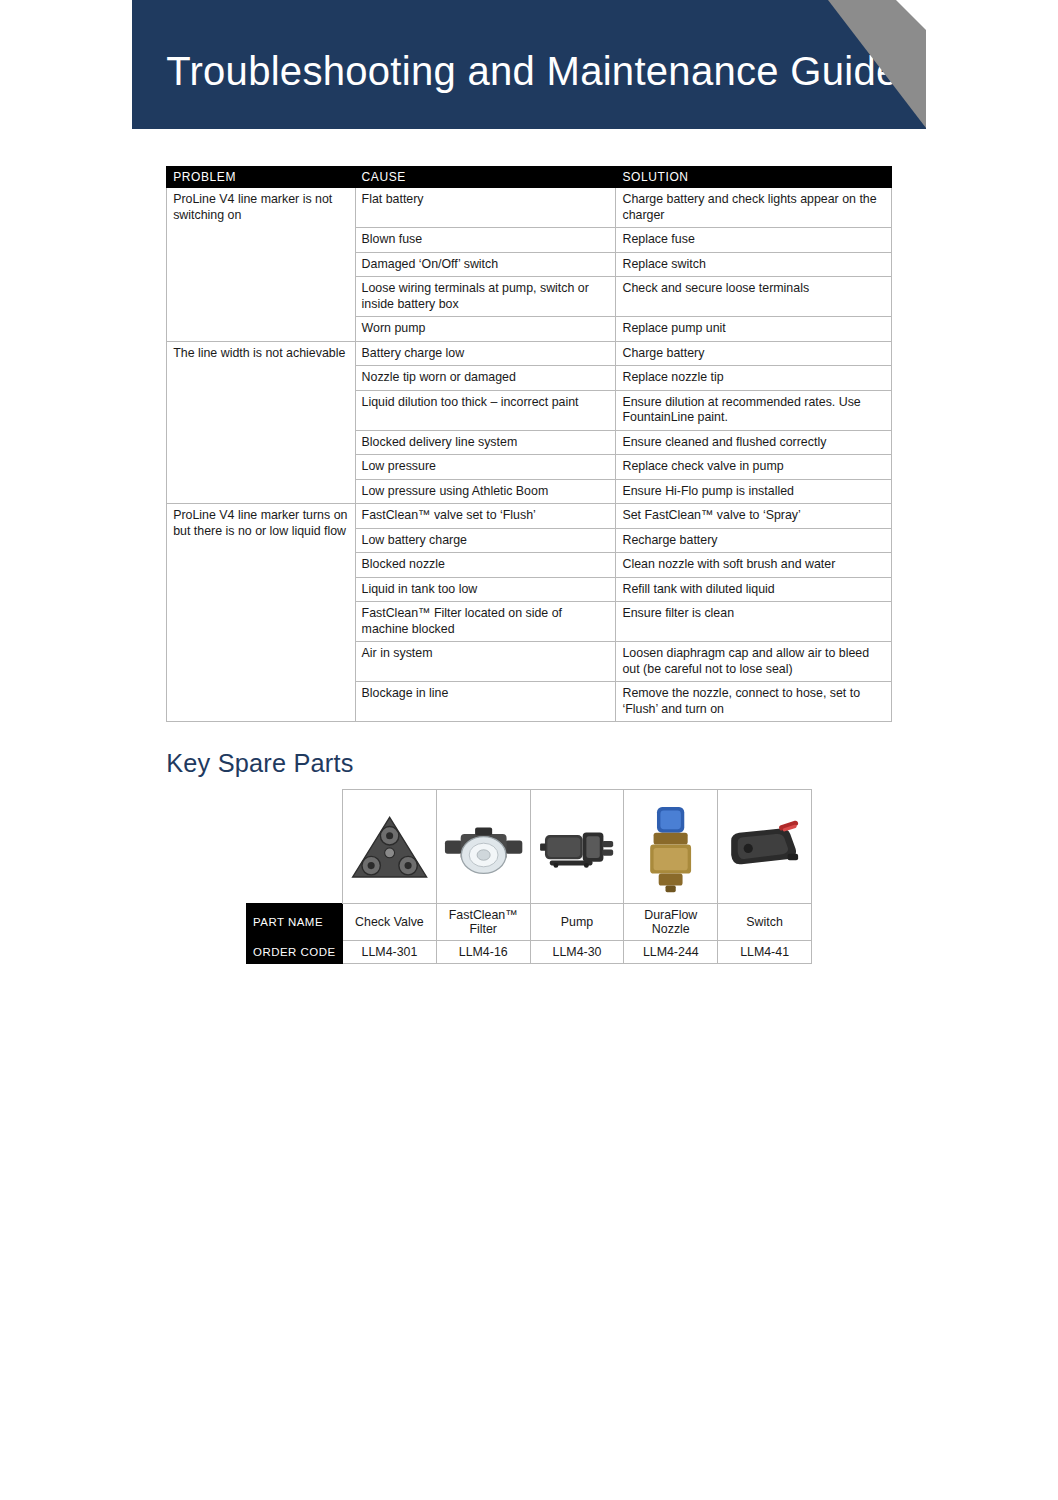Troubleshooting and Maintenance Guide
| Problem | Cause | Solution |
| --- | --- | --- |
| ProLine V4 line marker is not switching on | Flat battery | Charge battery and check lights appear on the charger |
| Blown fuse | Replace fuse |
| Damaged ‘On/Off’ switch | Replace switch |
| Loose wiring terminals at pump, switch or inside battery box | Check and secure loose terminals |
| Worn pump | Replace pump unit |
| The line width is not achievable | Battery charge low | Charge battery |
| Nozzle tip worn or damaged | Replace nozzle tip |
| Liquid dilution too thick – incorrect paint | Ensure dilution at recommended rates. Use FountainLine paint. |
| Blocked delivery line system | Ensure cleaned and flushed correctly |
| Low pressure | Replace check valve in pump |
| Low pressure using Athletic Boom | Ensure Hi-Flo pump is installed |
| ProLine V4 line marker turns on but there is no or low liquid flow | FastClean™ valve set to ‘Flush’ | Set FastClean™ valve to ‘Spray’ |
| Low battery charge | Recharge battery |
| Blocked nozzle | Clean nozzle with soft brush and water |
| Liquid in tank too low | Refill tank with diluted liquid |
| FastClean™ Filter located on side of machine blocked | Ensure filter is clean |
| Air in system | Loosen diaphragm cap and allow air to bleed out (be careful not to lose seal) |
| Blockage in line | Remove the nozzle, connect to hose, set to ‘Flush’ and turn on |
Key Spare Parts
| Part Name | Check Valve | FastClean™ Filter | Pump | DuraFlow Nozzle | Switch |
| Order Code | LLM4-301 | LLM4-16 | LLM4-30 | LLM4-244 | LLM4-41 |